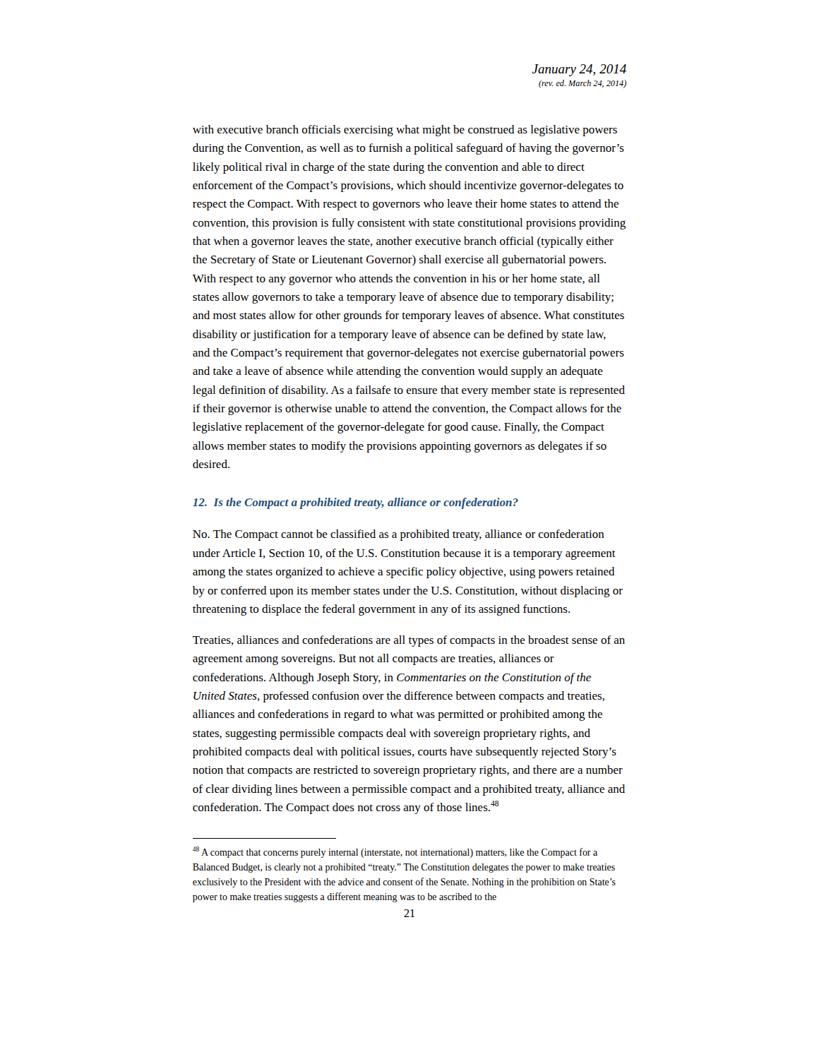January 24, 2014 (rev. ed. March 24, 2014)
with executive branch officials exercising what might be construed as legislative powers during the Convention, as well as to furnish a political safeguard of having the governor’s likely political rival in charge of the state during the convention and able to direct enforcement of the Compact’s provisions, which should incentivize governor-delegates to respect the Compact. With respect to governors who leave their home states to attend the convention, this provision is fully consistent with state constitutional provisions providing that when a governor leaves the state, another executive branch official (typically either the Secretary of State or Lieutenant Governor) shall exercise all gubernatorial powers. With respect to any governor who attends the convention in his or her home state, all states allow governors to take a temporary leave of absence due to temporary disability; and most states allow for other grounds for temporary leaves of absence. What constitutes disability or justification for a temporary leave of absence can be defined by state law, and the Compact’s requirement that governor-delegates not exercise gubernatorial powers and take a leave of absence while attending the convention would supply an adequate legal definition of disability. As a failsafe to ensure that every member state is represented if their governor is otherwise unable to attend the convention, the Compact allows for the legislative replacement of the governor-delegate for good cause. Finally, the Compact allows member states to modify the provisions appointing governors as delegates if so desired.
12. Is the Compact a prohibited treaty, alliance or confederation?
No. The Compact cannot be classified as a prohibited treaty, alliance or confederation under Article I, Section 10, of the U.S. Constitution because it is a temporary agreement among the states organized to achieve a specific policy objective, using powers retained by or conferred upon its member states under the U.S. Constitution, without displacing or threatening to displace the federal government in any of its assigned functions.
Treaties, alliances and confederations are all types of compacts in the broadest sense of an agreement among sovereigns. But not all compacts are treaties, alliances or confederations. Although Joseph Story, in Commentaries on the Constitution of the United States, professed confusion over the difference between compacts and treaties, alliances and confederations in regard to what was permitted or prohibited among the states, suggesting permissible compacts deal with sovereign proprietary rights, and prohibited compacts deal with political issues, courts have subsequently rejected Story’s notion that compacts are restricted to sovereign proprietary rights, and there are a number of clear dividing lines between a permissible compact and a prohibited treaty, alliance and confederation. The Compact does not cross any of those lines.48
48 A compact that concerns purely internal (interstate, not international) matters, like the Compact for a Balanced Budget, is clearly not a prohibited “treaty.” The Constitution delegates the power to make treaties exclusively to the President with the advice and consent of the Senate. Nothing in the prohibition on State’s power to make treaties suggests a different meaning was to be ascribed to the
21